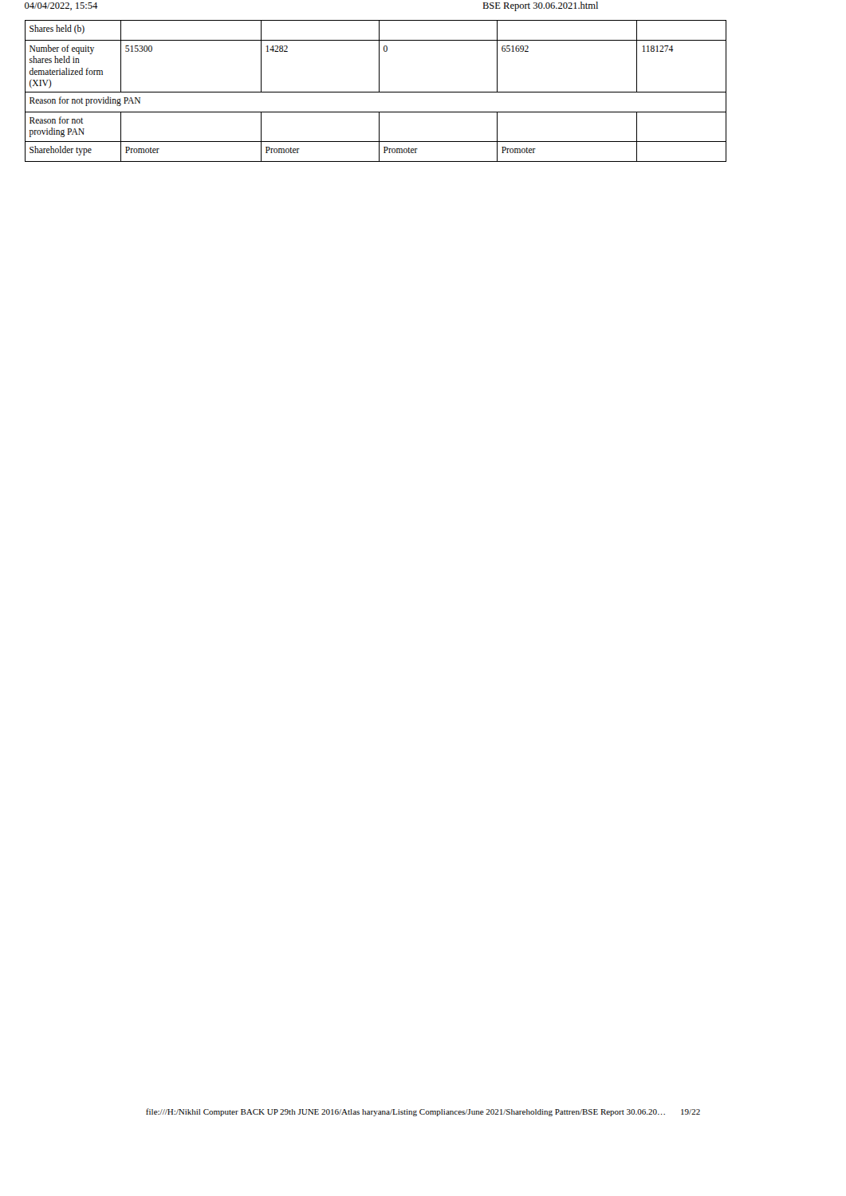04/04/2022, 15:54
BSE Report 30.06.2021.html
| Shares held (b) | | | | | |
| Number of equity shares held in dematerialized form (XIV) | 515300 | 14282 | 0 | 651692 | 1181274 |
| Reason for not providing PAN |
| Reason for not providing PAN | | | | | |
| Shareholder type | Promoter | Promoter | Promoter | Promoter | |
file:///H:/Nikhil Computer BACK UP 29th JUNE 2016/Atlas haryana/Listing Compliances/June 2021/Shareholding Pattren/BSE Report 30.06.20… 19/22